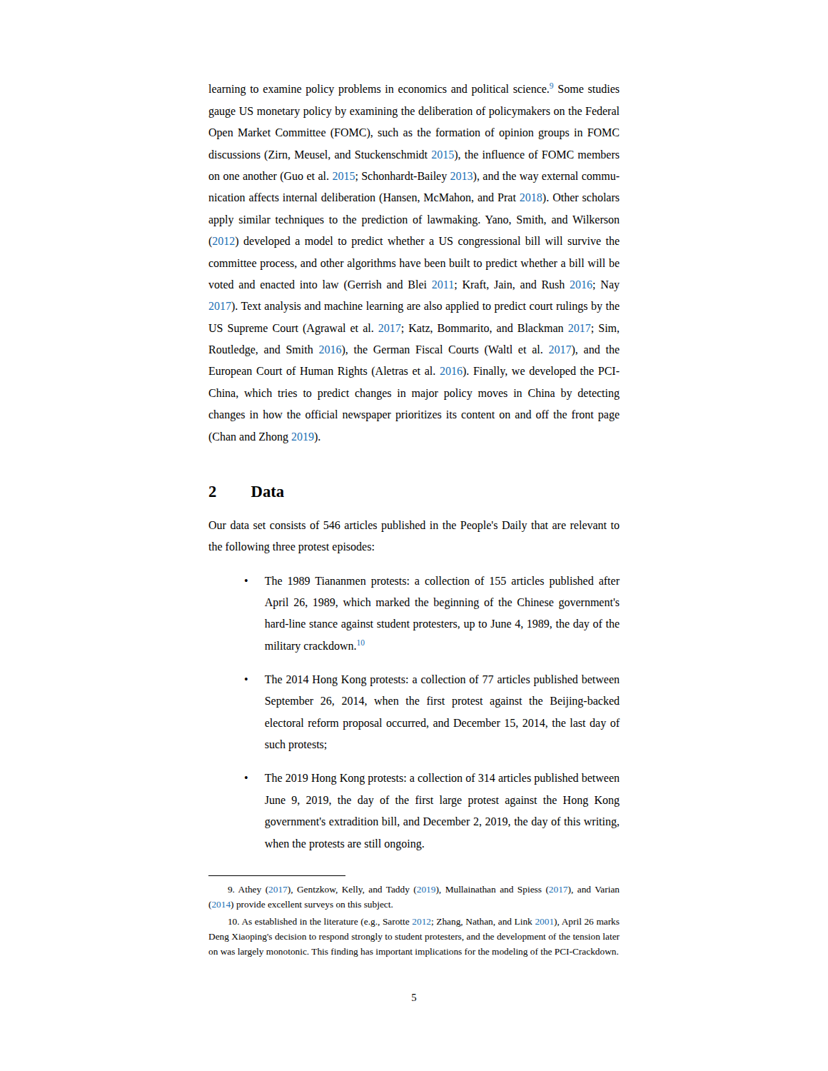learning to examine policy problems in economics and political science.9 Some studies gauge US monetary policy by examining the deliberation of policymakers on the Federal Open Market Committee (FOMC), such as the formation of opinion groups in FOMC discussions (Zirn, Meusel, and Stuckenschmidt 2015), the influence of FOMC members on one another (Guo et al. 2015; Schonhardt-Bailey 2013), and the way external communication affects internal deliberation (Hansen, McMahon, and Prat 2018). Other scholars apply similar techniques to the prediction of lawmaking. Yano, Smith, and Wilkerson (2012) developed a model to predict whether a US congressional bill will survive the committee process, and other algorithms have been built to predict whether a bill will be voted and enacted into law (Gerrish and Blei 2011; Kraft, Jain, and Rush 2016; Nay 2017). Text analysis and machine learning are also applied to predict court rulings by the US Supreme Court (Agrawal et al. 2017; Katz, Bommarito, and Blackman 2017; Sim, Routledge, and Smith 2016), the German Fiscal Courts (Waltl et al. 2017), and the European Court of Human Rights (Aletras et al. 2016). Finally, we developed the PCI-China, which tries to predict changes in major policy moves in China by detecting changes in how the official newspaper prioritizes its content on and off the front page (Chan and Zhong 2019).
2 Data
Our data set consists of 546 articles published in the People's Daily that are relevant to the following three protest episodes:
The 1989 Tiananmen protests: a collection of 155 articles published after April 26, 1989, which marked the beginning of the Chinese government's hard-line stance against student protesters, up to June 4, 1989, the day of the military crackdown.10
The 2014 Hong Kong protests: a collection of 77 articles published between September 26, 2014, when the first protest against the Beijing-backed electoral reform proposal occurred, and December 15, 2014, the last day of such protests;
The 2019 Hong Kong protests: a collection of 314 articles published between June 9, 2019, the day of the first large protest against the Hong Kong government's extradition bill, and December 2, 2019, the day of this writing, when the protests are still ongoing.
9. Athey (2017), Gentzkow, Kelly, and Taddy (2019), Mullainathan and Spiess (2017), and Varian (2014) provide excellent surveys on this subject.
10. As established in the literature (e.g., Sarotte 2012; Zhang, Nathan, and Link 2001), April 26 marks Deng Xiaoping's decision to respond strongly to student protesters, and the development of the tension later on was largely monotonic. This finding has important implications for the modeling of the PCI-Crackdown.
5